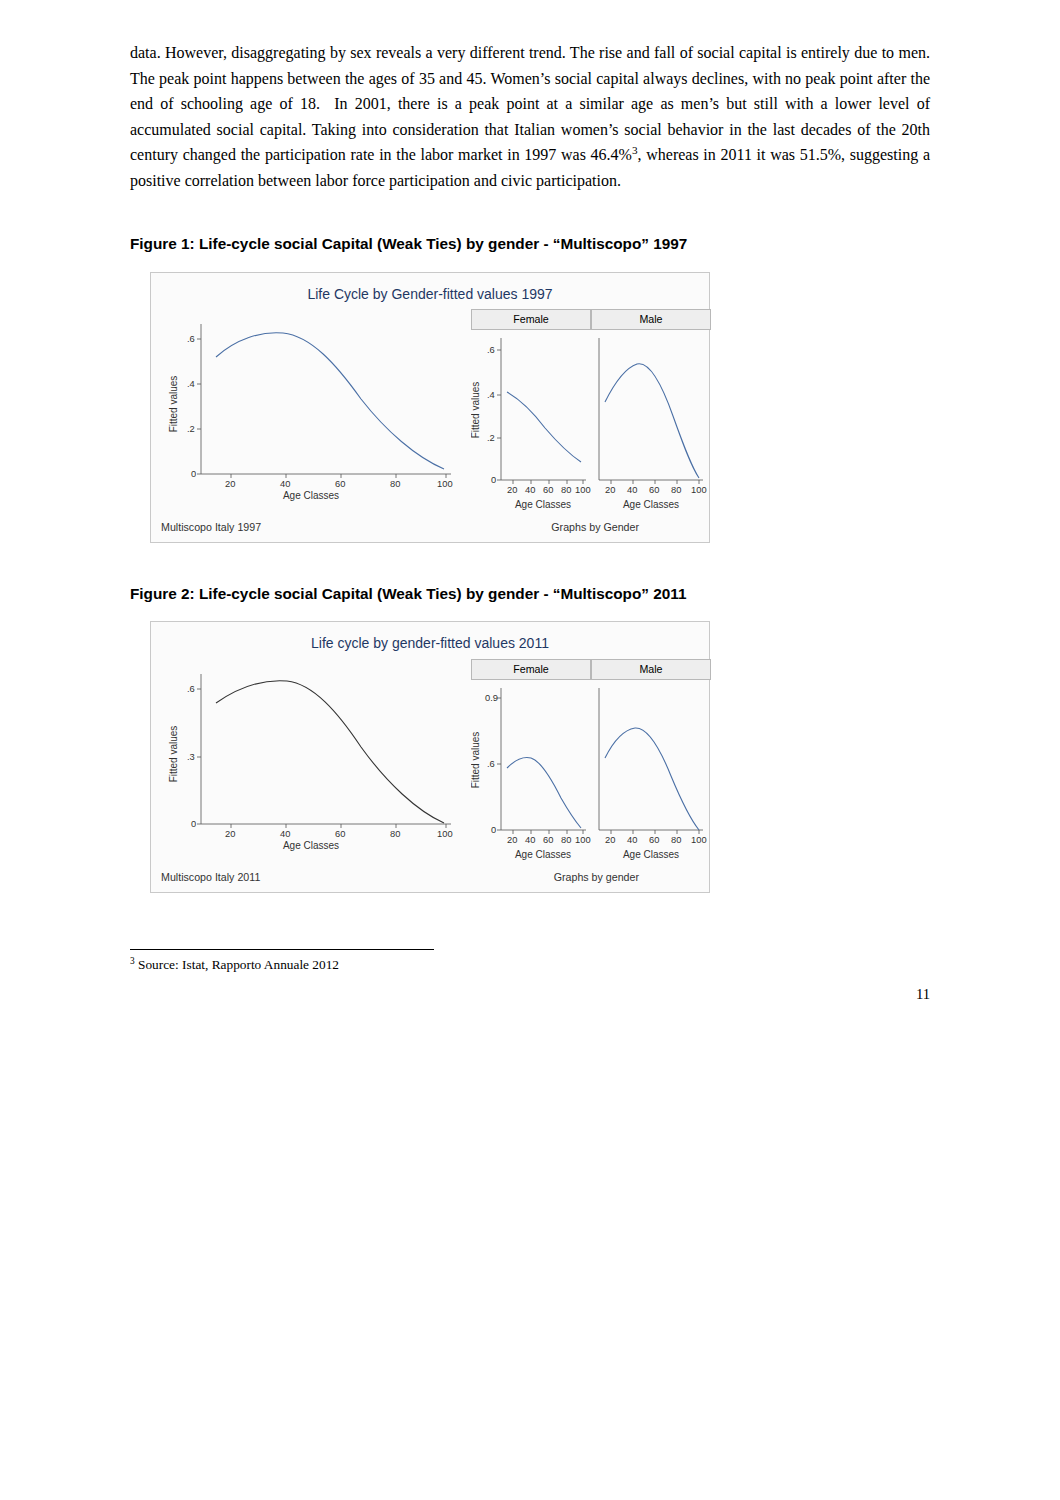data. However, disaggregating by sex reveals a very different trend. The rise and fall of social capital is entirely due to men. The peak point happens between the ages of 35 and 45. Women’s social capital always declines, with no peak point after the end of schooling age of 18. In 2001, there is a peak point at a similar age as men’s but still with a lower level of accumulated social capital. Taking into consideration that Italian women’s social behavior in the last decades of the 20th century changed the participation rate in the labor market in 1997 was 46.4%3, whereas in 2011 it was 51.5%, suggesting a positive correlation between labor force participation and civic participation.
Figure 1: Life-cycle social Capital (Weak Ties) by gender - “Multiscopo” 1997
Life Cycle by Gender-fitted values 1997
.6 .4 .2 0 20 40 60 80 100 Age Classes Fitted values
Female
.6 .4 .2 0 20 40 60 80 100 Age Classes Fitted values
Male
20 40 60 80 100 Age Classes
Multiscopo Italy 1997 Graphs by Gender
Figure 2: Life-cycle social Capital (Weak Ties) by gender - “Multiscopo” 2011
Life cycle by gender-fitted values 2011
.6 .3 0 20 40 60 80 100 Age Classes Fitted values
Female
0.9 .6 0 20 40 60 80 100 Age Classes Fitted values
Male
20 40 60 80 100 Age Classes
Multiscopo Italy 2011 Graphs by gender
3 Source: Istat, Rapporto Annuale 2012
11